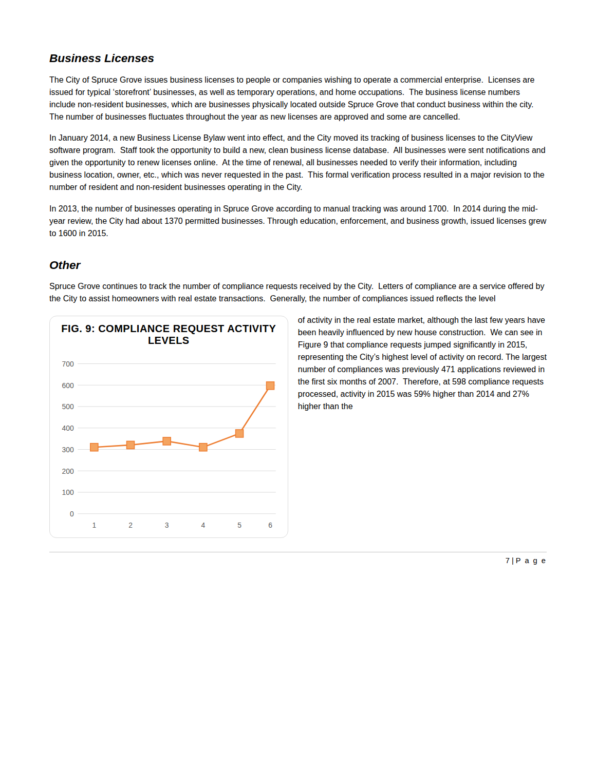Business Licenses
The City of Spruce Grove issues business licenses to people or companies wishing to operate a commercial enterprise. Licenses are issued for typical ‘storefront’ businesses, as well as temporary operations, and home occupations. The business license numbers include non-resident businesses, which are businesses physically located outside Spruce Grove that conduct business within the city. The number of businesses fluctuates throughout the year as new licenses are approved and some are cancelled.
In January 2014, a new Business License Bylaw went into effect, and the City moved its tracking of business licenses to the CityView software program. Staff took the opportunity to build a new, clean business license database. All businesses were sent notifications and given the opportunity to renew licenses online. At the time of renewal, all businesses needed to verify their information, including business location, owner, etc., which was never requested in the past. This formal verification process resulted in a major revision to the number of resident and non-resident businesses operating in the City.
In 2013, the number of businesses operating in Spruce Grove according to manual tracking was around 1700. In 2014 during the mid-year review, the City had about 1370 permitted businesses. Through education, enforcement, and business growth, issued licenses grew to 1600 in 2015.
Other
Spruce Grove continues to track the number of compliance requests received by the City. Letters of compliance are a service offered by the City to assist homeowners with real estate transactions. Generally, the number of compliances issued reflects the level
FIG. 9: COMPLIANCE REQUEST ACTIVITY LEVELS
700 600 500 400 300 200 100 0 1 2 3 4 5 6
of activity in the real estate market, although the last few years have been heavily influenced by new house construction. We can see in Figure 9 that compliance requests jumped significantly in 2015, representing the City’s highest level of activity on record. The largest number of compliances was previously 471 applications reviewed in the first six months of 2007. Therefore, at 598 compliance requests processed, activity in 2015 was 59% higher than 2014 and 27% higher than the
7 | P a g e